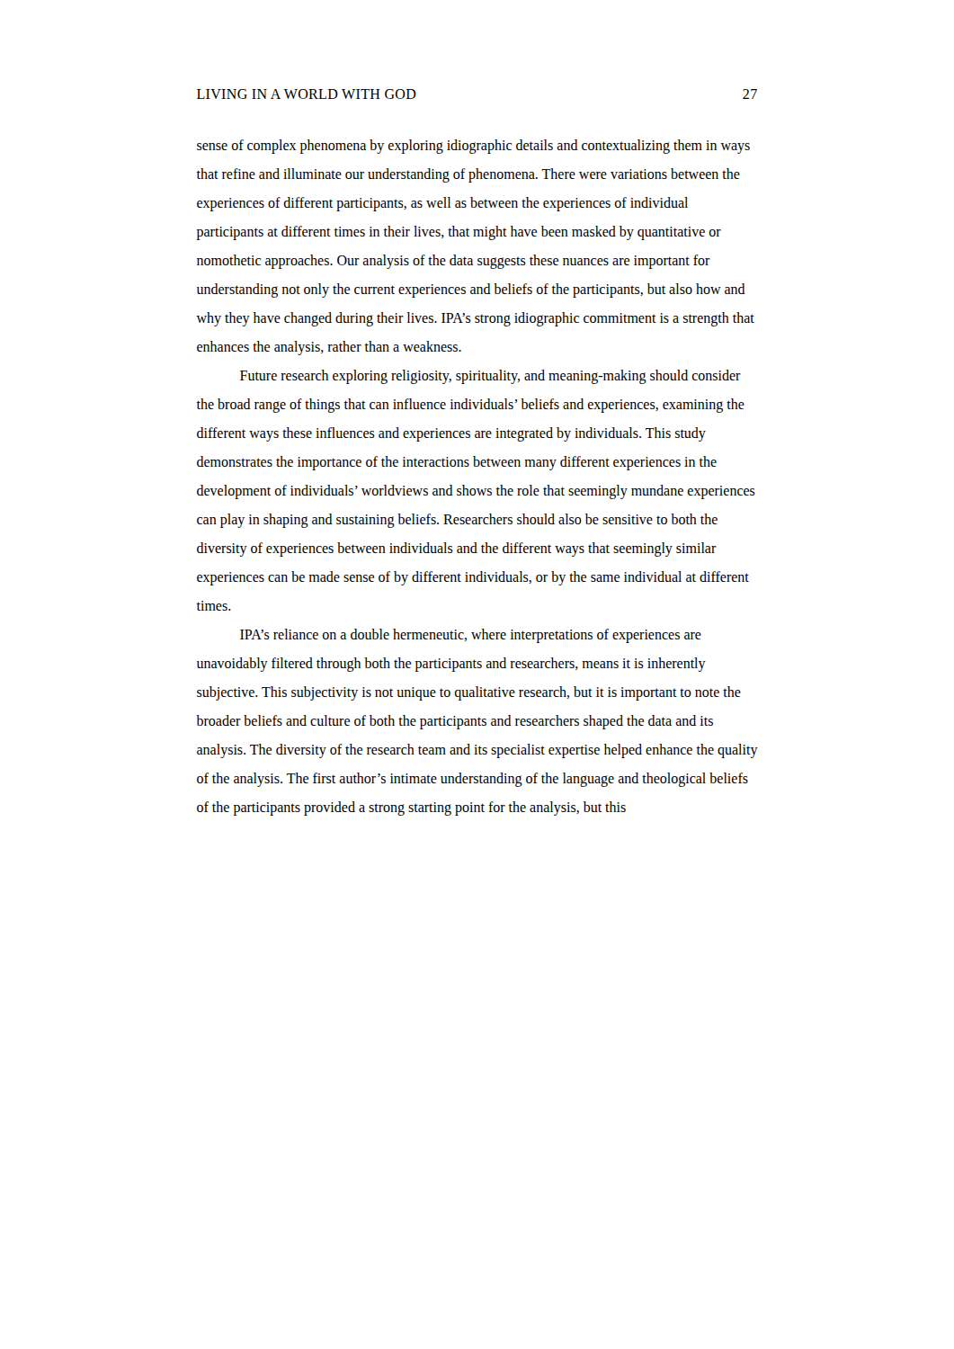Living in a World with God 27
sense of complex phenomena by exploring idiographic details and contextualizing them in ways that refine and illuminate our understanding of phenomena. There were variations between the experiences of different participants, as well as between the experiences of individual participants at different times in their lives, that might have been masked by quantitative or nomothetic approaches. Our analysis of the data suggests these nuances are important for understanding not only the current experiences and beliefs of the participants, but also how and why they have changed during their lives. IPA’s strong idiographic commitment is a strength that enhances the analysis, rather than a weakness.
Future research exploring religiosity, spirituality, and meaning-making should consider the broad range of things that can influence individuals’ beliefs and experiences, examining the different ways these influences and experiences are integrated by individuals. This study demonstrates the importance of the interactions between many different experiences in the development of individuals’ worldviews and shows the role that seemingly mundane experiences can play in shaping and sustaining beliefs. Researchers should also be sensitive to both the diversity of experiences between individuals and the different ways that seemingly similar experiences can be made sense of by different individuals, or by the same individual at different times.
IPA’s reliance on a double hermeneutic, where interpretations of experiences are unavoidably filtered through both the participants and researchers, means it is inherently subjective. This subjectivity is not unique to qualitative research, but it is important to note the broader beliefs and culture of both the participants and researchers shaped the data and its analysis. The diversity of the research team and its specialist expertise helped enhance the quality of the analysis. The first author’s intimate understanding of the language and theological beliefs of the participants provided a strong starting point for the analysis, but this